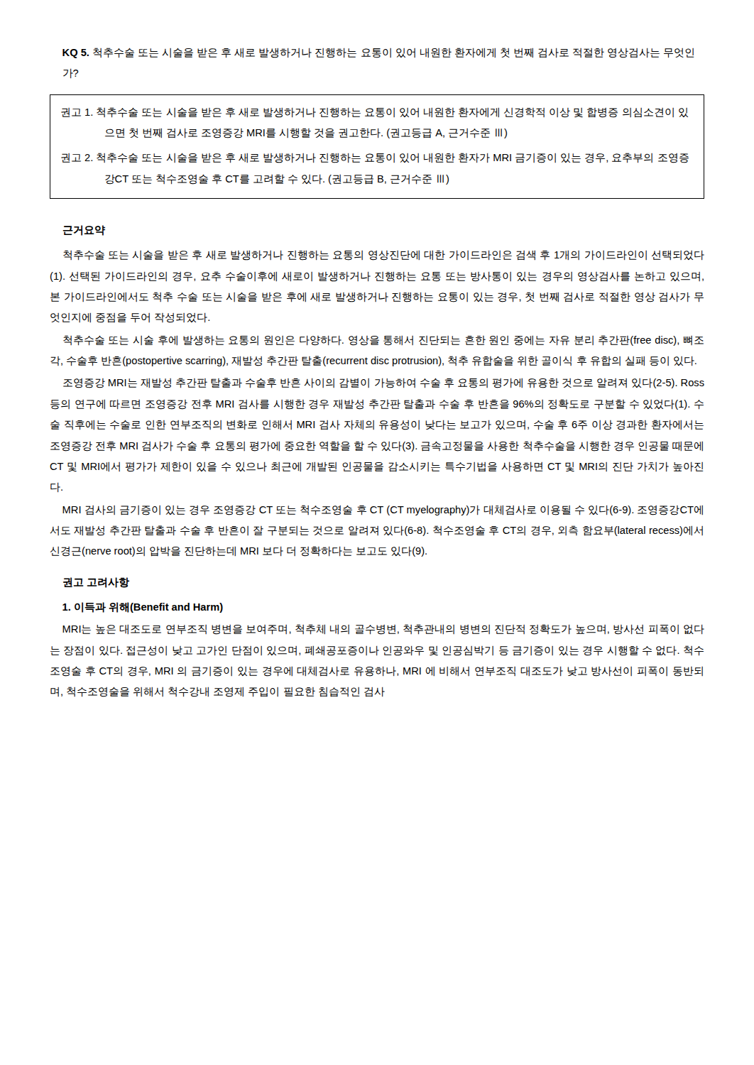KQ 5. 척추수술 또는 시술을 받은 후 새로 발생하거나 진행하는 요통이 있어 내원한 환자에게 첫 번째 검사로 적절한 영상검사는 무엇인가?
권고 1. 척추수술 또는 시술을 받은 후 새로 발생하거나 진행하는 요통이 있어 내원한 환자에게 신경학적 이상 및 합병증 의심소견이 있으면 첫 번째 검사로 조영증강 MRI를 시행할 것을 권고한다. (권고등급 A, 근거수준 Ⅲ)
권고 2. 척추수술 또는 시술을 받은 후 새로 발생하거나 진행하는 요통이 있어 내원한 환자가 MRI 금기증이 있는 경우, 요추부의 조영증강CT 또는 척수조영술 후 CT를 고려할 수 있다. (권고등급 B, 근거수준 Ⅲ)
근거요약
척추수술 또는 시술을 받은 후 새로 발생하거나 진행하는 요통의 영상진단에 대한 가이드라인은 검색 후 1개의 가이드라인이 선택되었다(1). 선택된 가이드라인의 경우, 요추 수술이후에 새로이 발생하거나 진행하는 요통 또는 방사통이 있는 경우의 영상검사를 논하고 있으며, 본 가이드라인에서도 척추 수술 또는 시술을 받은 후에 새로 발생하거나 진행하는 요통이 있는 경우, 첫 번째 검사로 적절한 영상 검사가 무엇인지에 중점을 두어 작성되었다.
척추수술 또는 시술 후에 발생하는 요통의 원인은 다양하다. 영상을 통해서 진단되는 흔한 원인 중에는 자유 분리 추간판(free disc), 뼈조각, 수술후 반흔(postopertive scarring), 재발성 추간판 탈출(recurrent disc protrusion), 척추 유합술을 위한 골이식 후 유합의 실패 등이 있다.
조영증강 MRI는 재발성 추간판 탈출과 수술후 반흔 사이의 감별이 가능하여 수술 후 요통의 평가에 유용한 것으로 알려져 있다(2-5). Ross 등의 연구에 따르면 조영증강 전후 MRI 검사를 시행한 경우 재발성 추간판 탈출과 수술 후 반흔을 96%의 정확도로 구분할 수 있었다(1). 수술 직후에는 수술로 인한 연부조직의 변화로 인해서 MRI 검사 자체의 유용성이 낮다는 보고가 있으며, 수술 후 6주 이상 경과한 환자에서는 조영증강 전후 MRI 검사가 수술 후 요통의 평가에 중요한 역할을 할 수 있다(3). 금속고정물을 사용한 척추수술을 시행한 경우 인공물 때문에 CT 및 MRI에서 평가가 제한이 있을 수 있으나 최근에 개발된 인공물을 감소시키는 특수기법을 사용하면 CT 및 MRI의 진단 가치가 높아진다.
MRI 검사의 금기증이 있는 경우 조영증강 CT 또는 척수조영술 후 CT (CT myelography)가 대체검사로 이용될 수 있다(6-9). 조영증강CT에서도 재발성 추간판 탈출과 수술 후 반흔이 잘 구분되는 것으로 알려져 있다(6-8). 척수조영술 후 CT의 경우, 외측 함요부(lateral recess)에서 신경근(nerve root)의 압박을 진단하는데 MRI 보다 더 정확하다는 보고도 있다(9).
권고 고려사항
1. 이득과 위해(Benefit and Harm)
MRI는 높은 대조도로 연부조직 병변을 보여주며, 척추체 내의 골수병변, 척추관내의 병변의 진단적 정확도가 높으며, 방사선 피폭이 없다는 장점이 있다. 접근성이 낮고 고가인 단점이 있으며, 폐쇄공포증이나 인공와우 및 인공심박기 등 금기증이 있는 경우 시행할 수 없다. 척수조영술 후 CT의 경우, MRI 의 금기증이 있는 경우에 대체검사로 유용하나, MRI 에 비해서 연부조직 대조도가 낮고 방사선이 피폭이 동반되며, 척수조영술을 위해서 척수강내 조영제 주입이 필요한 침습적인 검사